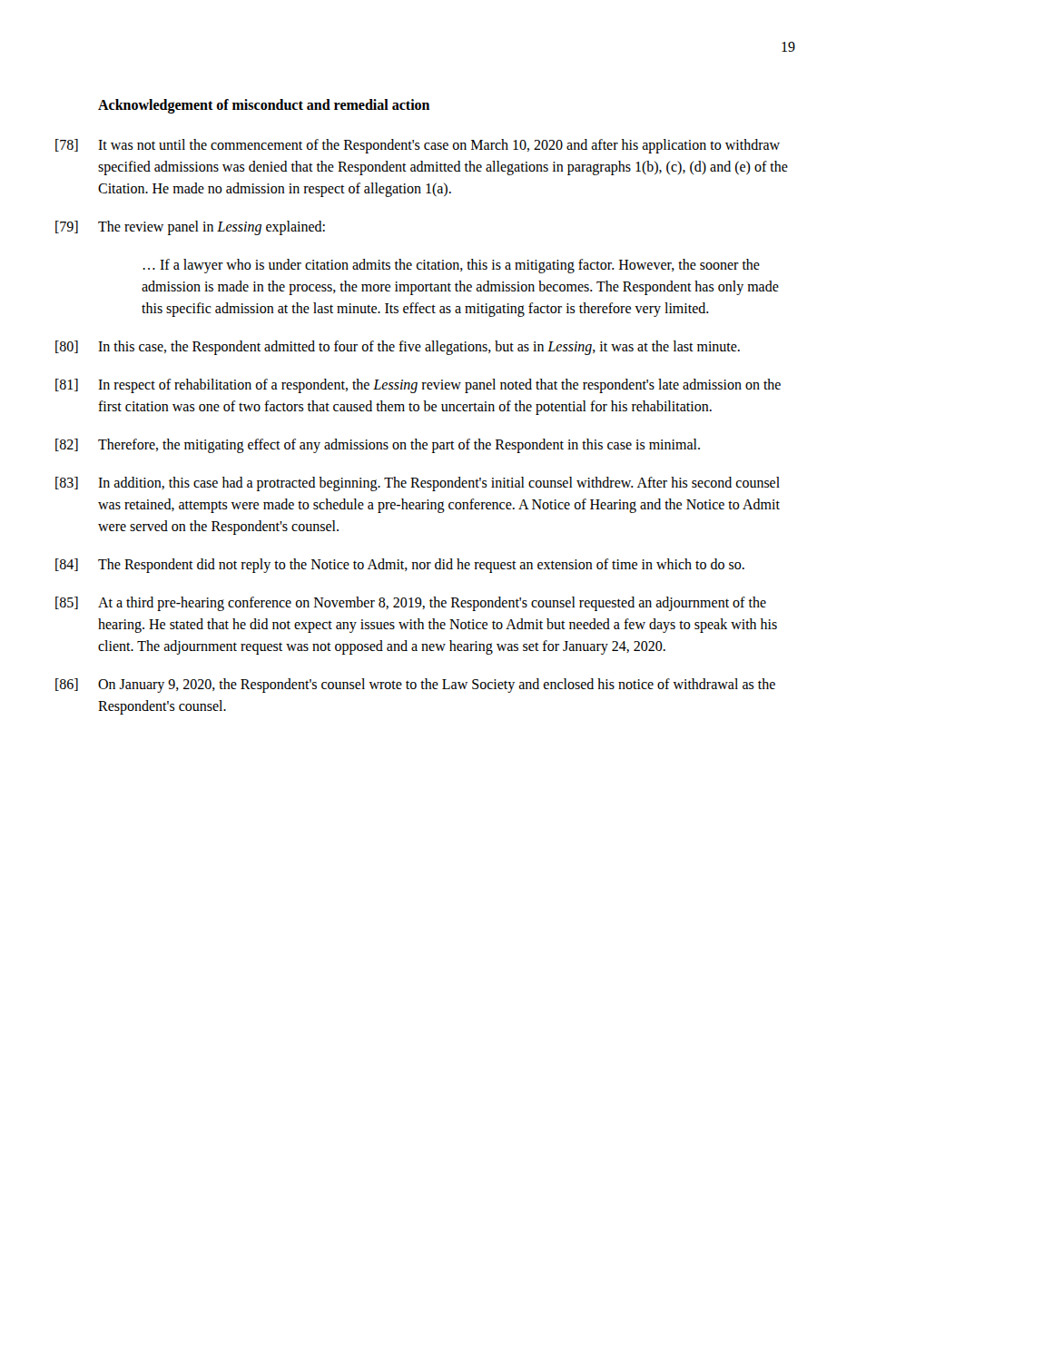19
Acknowledgement of misconduct and remedial action
[78]
It was not until the commencement of the Respondent's case on March 10, 2020 and after his application to withdraw specified admissions was denied that the Respondent admitted the allegations in paragraphs 1(b), (c), (d) and (e) of the Citation. He made no admission in respect of allegation 1(a).
[79]
The review panel in Lessing explained:
… If a lawyer who is under citation admits the citation, this is a mitigating factor. However, the sooner the admission is made in the process, the more important the admission becomes. The Respondent has only made this specific admission at the last minute. Its effect as a mitigating factor is therefore very limited.
[80]
In this case, the Respondent admitted to four of the five allegations, but as in Lessing, it was at the last minute.
[81]
In respect of rehabilitation of a respondent, the Lessing review panel noted that the respondent's late admission on the first citation was one of two factors that caused them to be uncertain of the potential for his rehabilitation.
[82]
Therefore, the mitigating effect of any admissions on the part of the Respondent in this case is minimal.
[83]
In addition, this case had a protracted beginning. The Respondent's initial counsel withdrew. After his second counsel was retained, attempts were made to schedule a pre-hearing conference. A Notice of Hearing and the Notice to Admit were served on the Respondent's counsel.
[84]
The Respondent did not reply to the Notice to Admit, nor did he request an extension of time in which to do so.
[85]
At a third pre-hearing conference on November 8, 2019, the Respondent's counsel requested an adjournment of the hearing. He stated that he did not expect any issues with the Notice to Admit but needed a few days to speak with his client. The adjournment request was not opposed and a new hearing was set for January 24, 2020.
[86]
On January 9, 2020, the Respondent's counsel wrote to the Law Society and enclosed his notice of withdrawal as the Respondent's counsel.